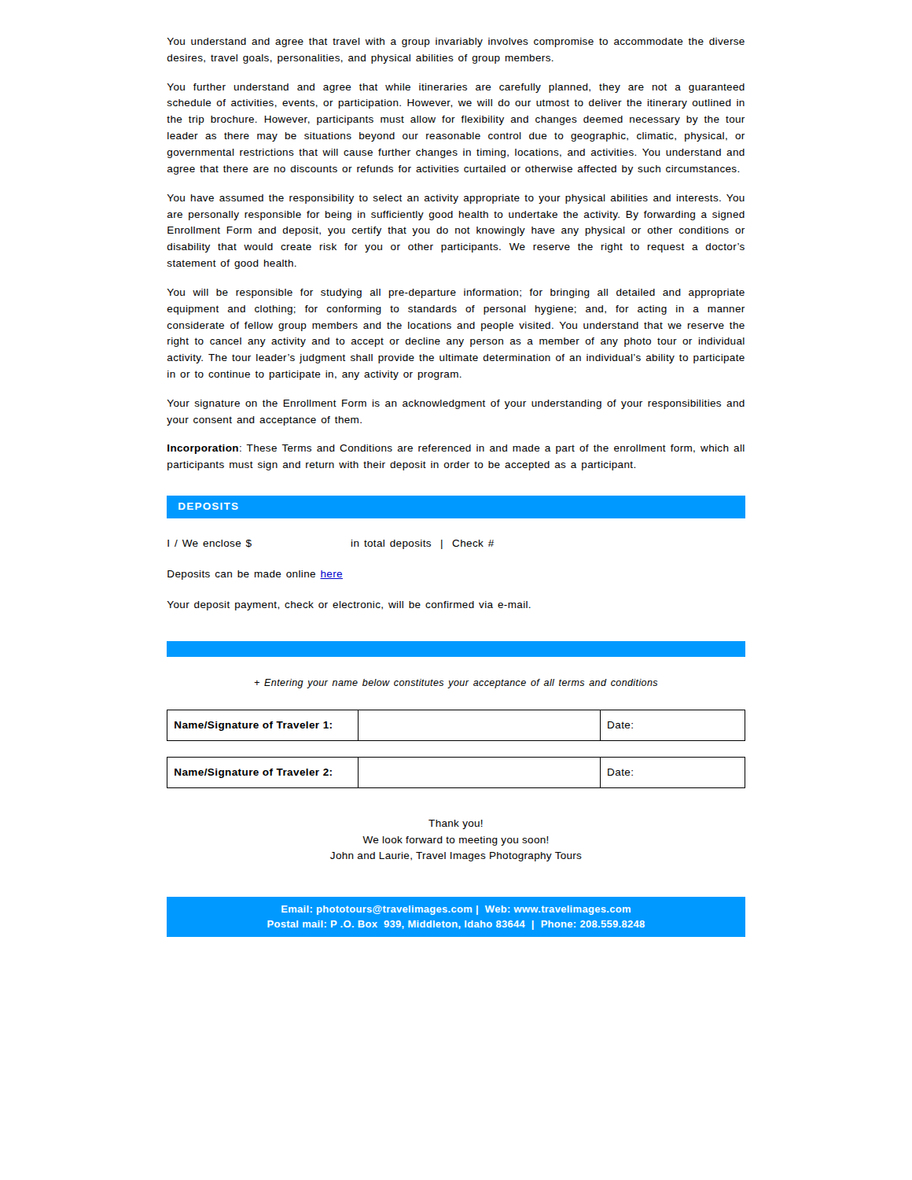You understand and agree that travel with a group invariably involves compromise to accommodate the diverse desires, travel goals, personalities, and physical abilities of group members.
You further understand and agree that while itineraries are carefully planned, they are not a guaranteed schedule of activities, events, or participation. However, we will do our utmost to deliver the itinerary outlined in the trip brochure. However, participants must allow for flexibility and changes deemed necessary by the tour leader as there may be situations beyond our reasonable control due to geographic, climatic, physical, or governmental restrictions that will cause further changes in timing, locations, and activities. You understand and agree that there are no discounts or refunds for activities curtailed or otherwise affected by such circumstances.
You have assumed the responsibility to select an activity appropriate to your physical abilities and interests. You are personally responsible for being in sufficiently good health to undertake the activity. By forwarding a signed Enrollment Form and deposit, you certify that you do not knowingly have any physical or other conditions or disability that would create risk for you or other participants. We reserve the right to request a doctor’s statement of good health.
You will be responsible for studying all pre-departure information; for bringing all detailed and appropriate equipment and clothing; for conforming to standards of personal hygiene; and, for acting in a manner considerate of fellow group members and the locations and people visited. You understand that we reserve the right to cancel any activity and to accept or decline any person as a member of any photo tour or individual activity. The tour leader’s judgment shall provide the ultimate determination of an individual’s ability to participate in or to continue to participate in, any activity or program.
Your signature on the Enrollment Form is an acknowledgment of your understanding of your responsibilities and your consent and acceptance of them.
Incorporation: These Terms and Conditions are referenced in and made a part of the enrollment form, which all participants must sign and return with their deposit in order to be accepted as a participant.
DEPOSITS
I / We enclose $ in total deposits | Check #
Deposits can be made online here
Your deposit payment, check or electronic, will be confirmed via e-mail.
+ Entering your name below constitutes your acceptance of all terms and conditions
| Name/Signature of Traveler 1: | | Date: |
| Name/Signature of Traveler 2: | | Date: |
Thank you!
We look forward to meeting you soon!
John and Laurie, Travel Images Photography Tours
Email: phototours@travelimages.com | Web: www.travelimages.com
Postal mail: P .O. Box 939, Middleton, Idaho 83644 | Phone: 208.559.8248